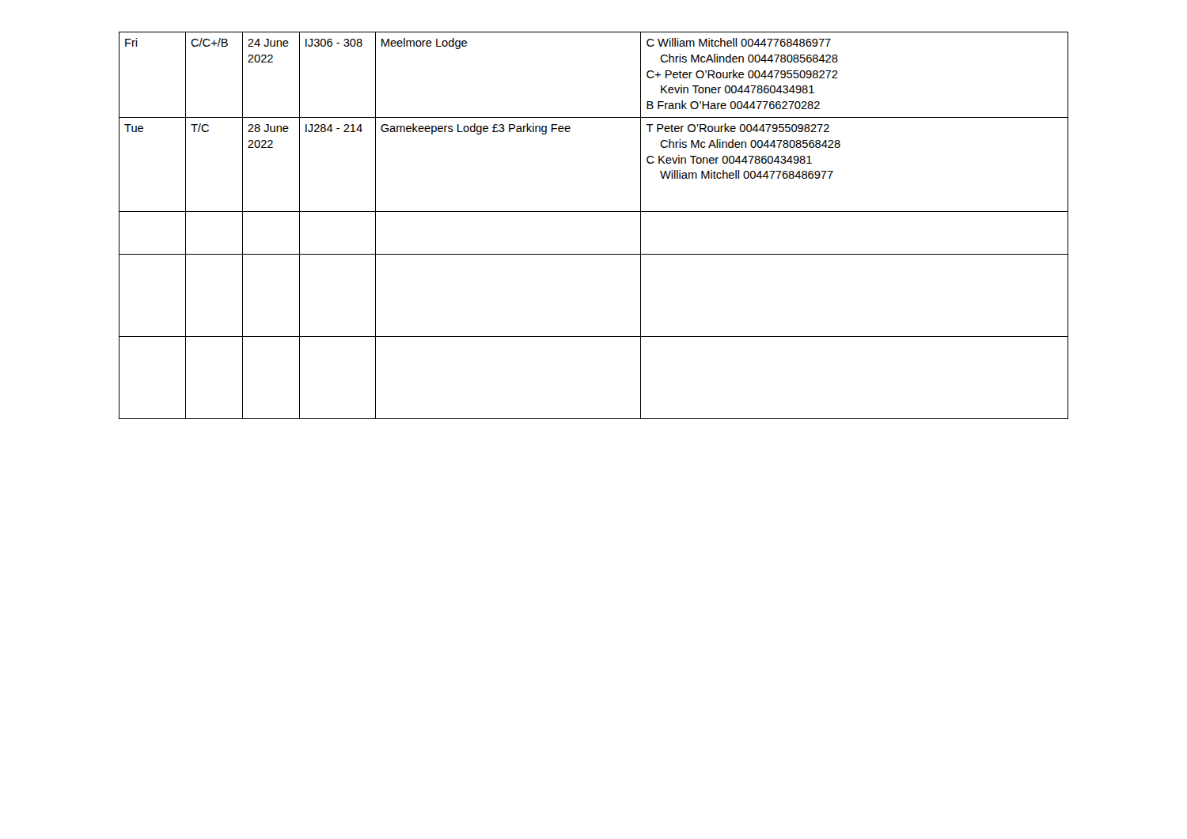| Fri | C/C+/B | 24 June 2022 | IJ306 - 308 | Meelmore Lodge | C William Mitchell 00447768486977 Chris McAlinden 00447808568428 C+ Peter O’Rourke 00447955098272 Kevin Toner 00447860434981 B Frank O’Hare 00447766270282 |
| Tue | T/C | 28 June 2022 | IJ284 - 214 | Gamekeepers Lodge £3 Parking Fee | T Peter O’Rourke 00447955098272 Chris Mc Alinden 00447808568428 C Kevin Toner 00447860434981 William Mitchell 00447768486977 |